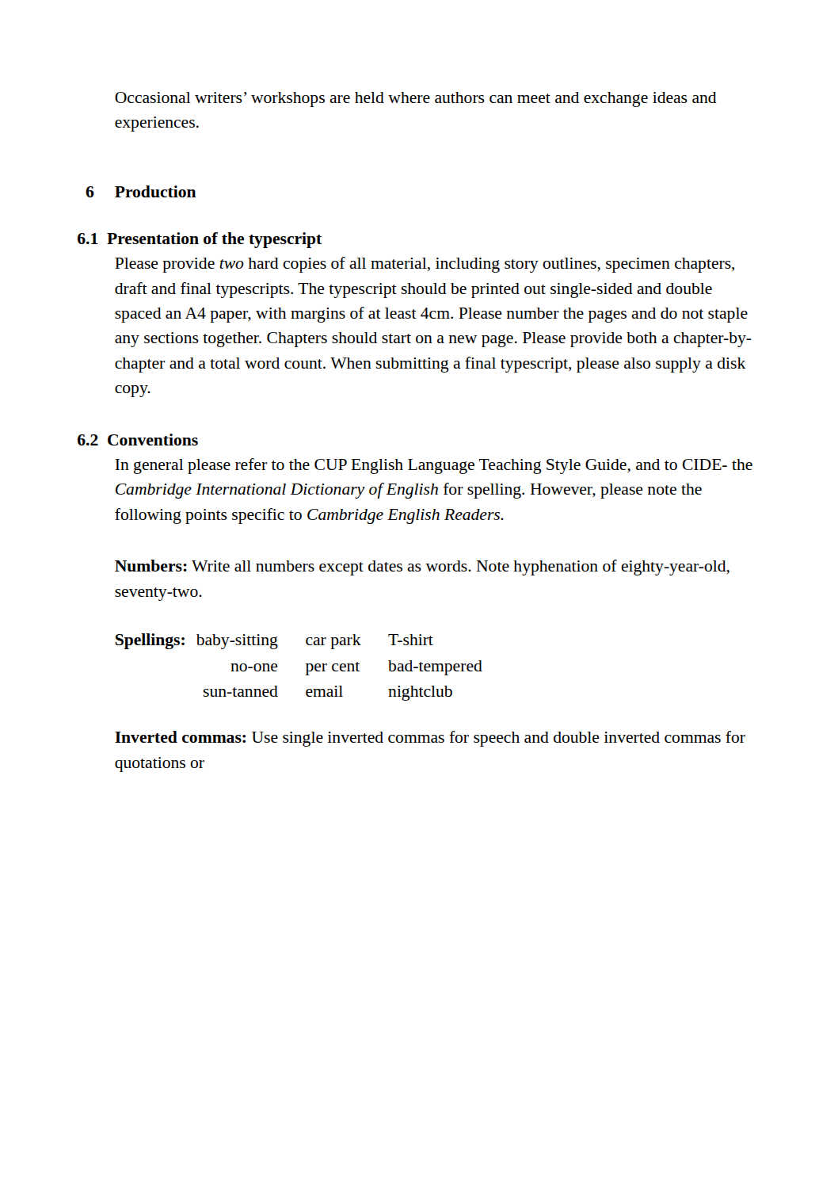Occasional writers’ workshops are held where authors can meet and exchange ideas and experiences.
6 Production
6.1 Presentation of the typescript
Please provide two hard copies of all material, including story outlines, specimen chapters, draft and final typescripts. The typescript should be printed out single-sided and double spaced an A4 paper, with margins of at least 4cm. Please number the pages and do not staple any sections together. Chapters should start on a new page. Please provide both a chapter-by-chapter and a total word count. When submitting a final typescript, please also supply a disk copy.
6.2 Conventions
In general please refer to the CUP English Language Teaching Style Guide, and to CIDE- the Cambridge International Dictionary of English for spelling. However, please note the following points specific to Cambridge English Readers.
Numbers: Write all numbers except dates as words. Note hyphenation of eighty-year-old, seventy-two.
| Spellings: | baby-sitting | car park | T-shirt |
| | no-one | per cent | bad-tempered |
| | sun-tanned | email | nightclub |
Inverted commas: Use single inverted commas for speech and double inverted commas for quotations or